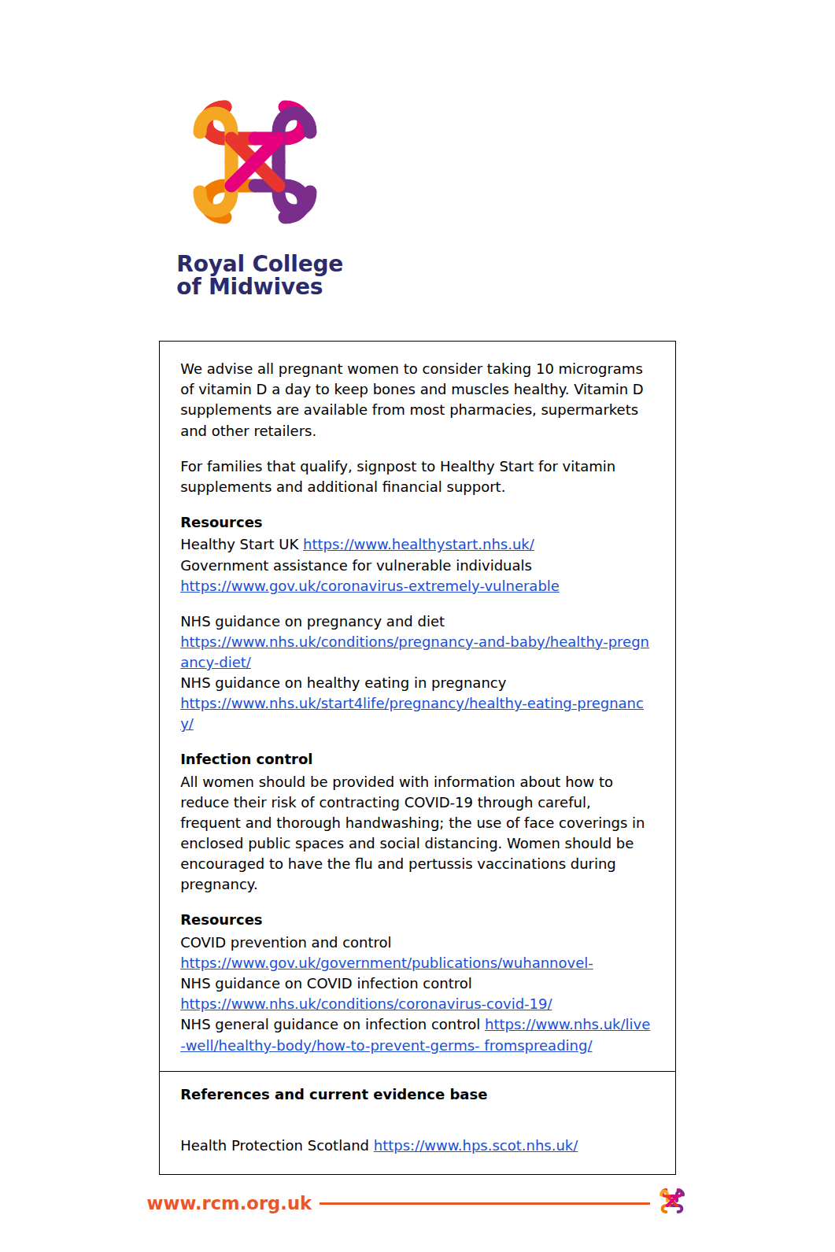Royal College
of Midwives
We advise all pregnant women to consider taking 10 micrograms of vitamin D a day to keep bones and muscles healthy. Vitamin D supplements are available from most pharmacies, supermarkets and other retailers.
For families that qualify, signpost to Healthy Start for vitamin supplements and additional financial support.
Resources
Healthy Start UK https://www.healthystart.nhs.uk/
Government assistance for vulnerable individuals
https://www.gov.uk/coronavirus-extremely-vulnerable
NHS guidance on pregnancy and diet
https://www.nhs.uk/conditions/pregnancy-and-baby/healthy-pregnancy-diet/
NHS guidance on healthy eating in pregnancy
https://www.nhs.uk/start4life/pregnancy/healthy-eating-pregnancy/
Infection control
All women should be provided with information about how to reduce their risk of contracting COVID-19 through careful, frequent and thorough handwashing; the use of face coverings in enclosed public spaces and social distancing. Women should be encouraged to have the flu and pertussis vaccinations during pregnancy.
Resources
COVID prevention and control
https://www.gov.uk/government/publications/wuhannovel-
NHS guidance on COVID infection control
https://www.nhs.uk/conditions/coronavirus-covid-19/
NHS general guidance on infection control https://www.nhs.uk/live-well/healthy-body/how-to-prevent-germs- fromspreading/
References and current evidence base
Health Protection Scotland https://www.hps.scot.nhs.uk/
www.rcm.org.uk